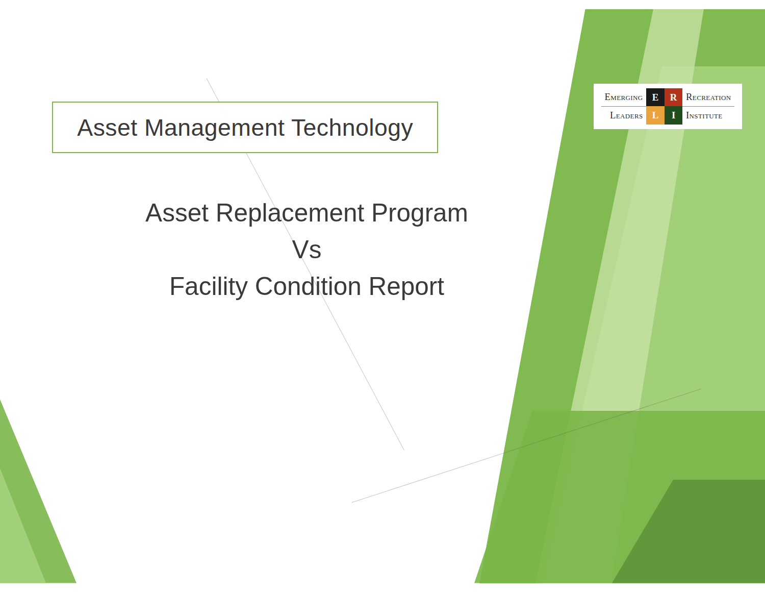| Emerging | E | R | Recreation |
| Leaders | L | I | Institute |
Asset Management Technology
Asset Replacement Program Vs Facility Condition Report